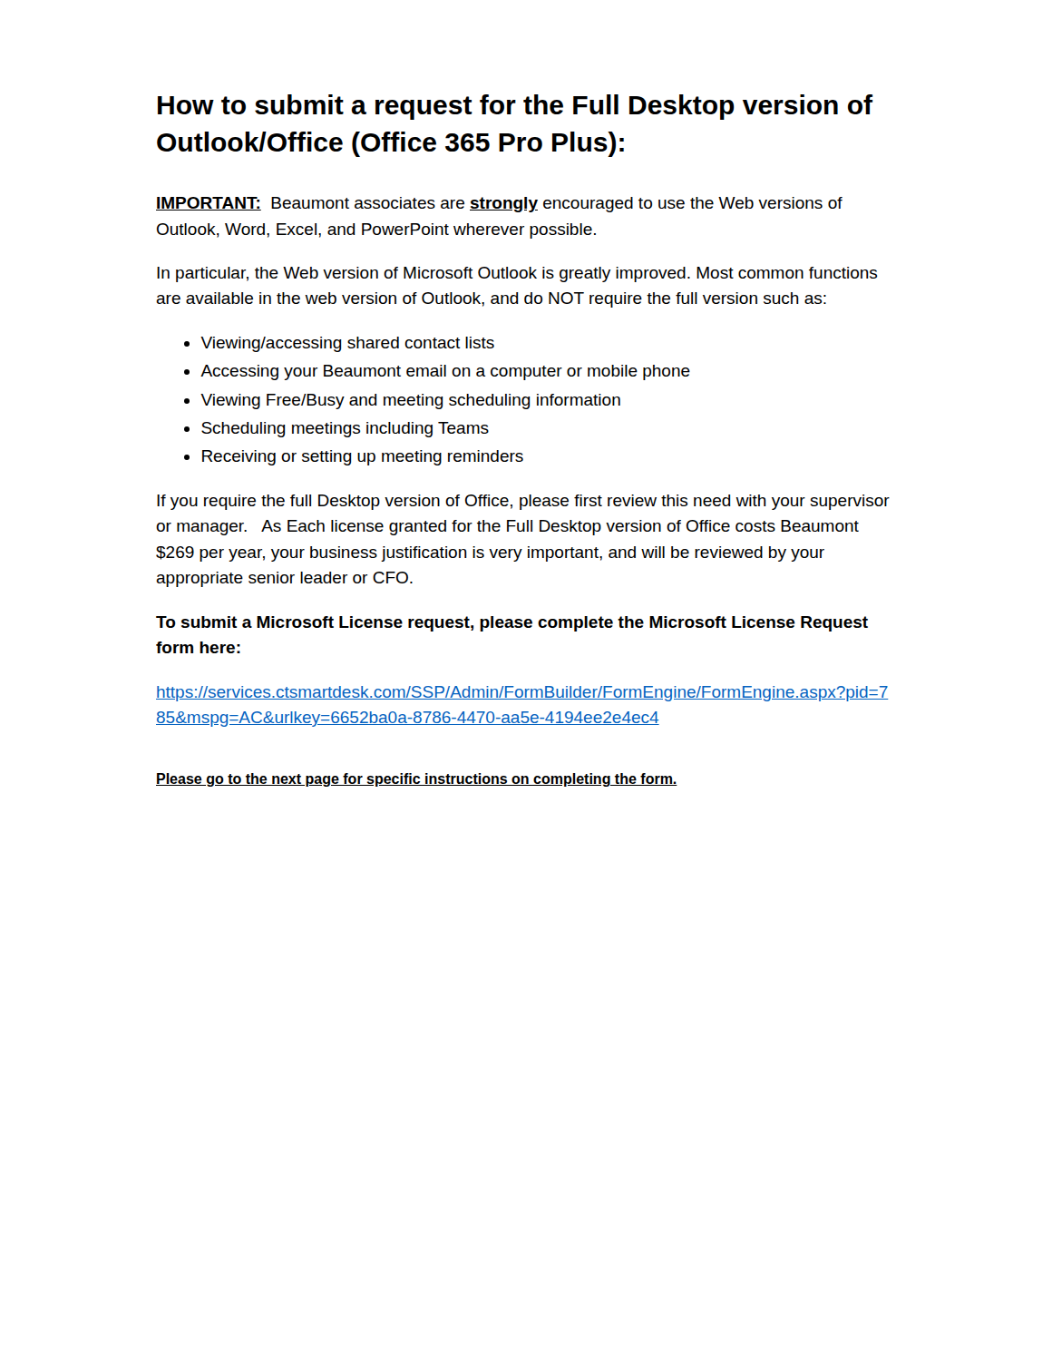How to submit a request for the Full Desktop version of Outlook/Office (Office 365 Pro Plus):
IMPORTANT: Beaumont associates are strongly encouraged to use the Web versions of Outlook, Word, Excel, and PowerPoint wherever possible.
In particular, the Web version of Microsoft Outlook is greatly improved. Most common functions are available in the web version of Outlook, and do NOT require the full version such as:
Viewing/accessing shared contact lists
Accessing your Beaumont email on a computer or mobile phone
Viewing Free/Busy and meeting scheduling information
Scheduling meetings including Teams
Receiving or setting up meeting reminders
If you require the full Desktop version of Office, please first review this need with your supervisor or manager. As Each license granted for the Full Desktop version of Office costs Beaumont $269 per year, your business justification is very important, and will be reviewed by your appropriate senior leader or CFO.
To submit a Microsoft License request, please complete the Microsoft License Request form here:
https://services.ctsmartdesk.com/SSP/Admin/FormBuilder/FormEngine/FormEngine.aspx?pid=785&mspg=AC&urlkey=6652ba0a-8786-4470-aa5e-4194ee2e4ec4
Please go to the next page for specific instructions on completing the form.